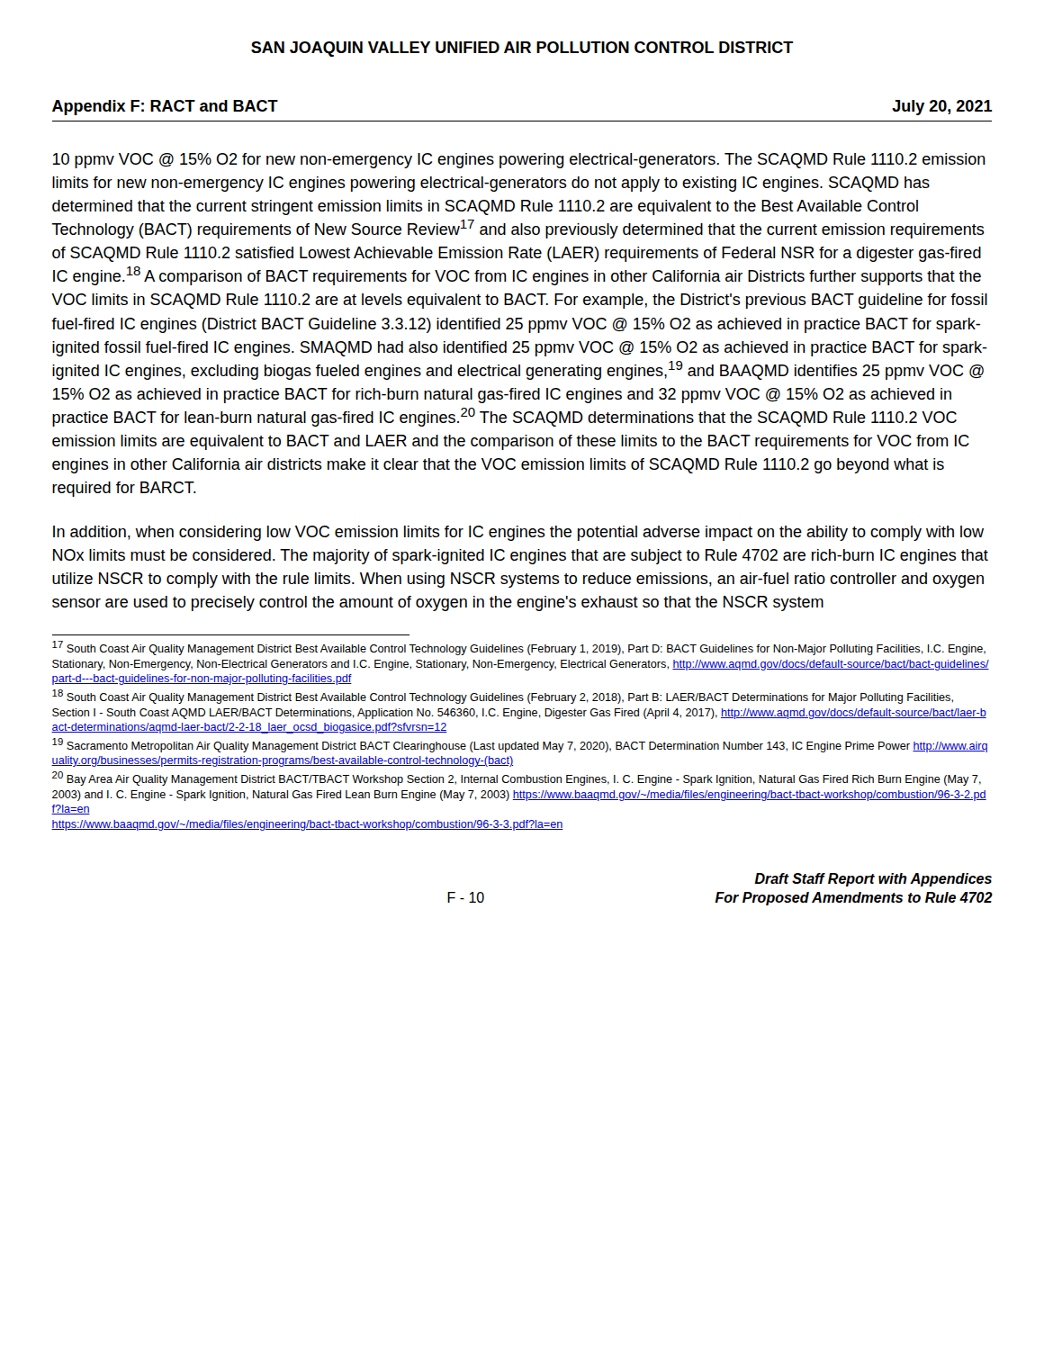SAN JOAQUIN VALLEY UNIFIED AIR POLLUTION CONTROL DISTRICT
Appendix F: RACT and BACT July 20, 2021
10 ppmv VOC @ 15% O2 for new non-emergency IC engines powering electrical-generators. The SCAQMD Rule 1110.2 emission limits for new non-emergency IC engines powering electrical-generators do not apply to existing IC engines. SCAQMD has determined that the current stringent emission limits in SCAQMD Rule 1110.2 are equivalent to the Best Available Control Technology (BACT) requirements of New Source Review17 and also previously determined that the current emission requirements of SCAQMD Rule 1110.2 satisfied Lowest Achievable Emission Rate (LAER) requirements of Federal NSR for a digester gas-fired IC engine.18 A comparison of BACT requirements for VOC from IC engines in other California air Districts further supports that the VOC limits in SCAQMD Rule 1110.2 are at levels equivalent to BACT. For example, the District's previous BACT guideline for fossil fuel-fired IC engines (District BACT Guideline 3.3.12) identified 25 ppmv VOC @ 15% O2 as achieved in practice BACT for spark-ignited fossil fuel-fired IC engines. SMAQMD had also identified 25 ppmv VOC @ 15% O2 as achieved in practice BACT for spark-ignited IC engines, excluding biogas fueled engines and electrical generating engines,19 and BAAQMD identifies 25 ppmv VOC @ 15% O2 as achieved in practice BACT for rich-burn natural gas-fired IC engines and 32 ppmv VOC @ 15% O2 as achieved in practice BACT for lean-burn natural gas-fired IC engines.20 The SCAQMD determinations that the SCAQMD Rule 1110.2 VOC emission limits are equivalent to BACT and LAER and the comparison of these limits to the BACT requirements for VOC from IC engines in other California air districts make it clear that the VOC emission limits of SCAQMD Rule 1110.2 go beyond what is required for BARCT.
In addition, when considering low VOC emission limits for IC engines the potential adverse impact on the ability to comply with low NOx limits must be considered. The majority of spark-ignited IC engines that are subject to Rule 4702 are rich-burn IC engines that utilize NSCR to comply with the rule limits. When using NSCR systems to reduce emissions, an air-fuel ratio controller and oxygen sensor are used to precisely control the amount of oxygen in the engine's exhaust so that the NSCR system
17 South Coast Air Quality Management District Best Available Control Technology Guidelines (February 1, 2019), Part D: BACT Guidelines for Non-Major Polluting Facilities, I.C. Engine, Stationary, Non-Emergency, Non-Electrical Generators and I.C. Engine, Stationary, Non-Emergency, Electrical Generators, http://www.aqmd.gov/docs/default-source/bact/bact-guidelines/part-d---bact-guidelines-for-non-major-polluting-facilities.pdf
18 South Coast Air Quality Management District Best Available Control Technology Guidelines (February 2, 2018), Part B: LAER/BACT Determinations for Major Polluting Facilities, Section I - South Coast AQMD LAER/BACT Determinations, Application No. 546360, I.C. Engine, Digester Gas Fired (April 4, 2017), http://www.aqmd.gov/docs/default-source/bact/laer-bact-determinations/aqmd-laer-bact/2-2-18_laer_ocsd_biogasice.pdf?sfvrsn=12
19 Sacramento Metropolitan Air Quality Management District BACT Clearinghouse (Last updated May 7, 2020), BACT Determination Number 143, IC Engine Prime Power http://www.airquality.org/businesses/permits-registration-programs/best-available-control-technology-(bact)
20 Bay Area Air Quality Management District BACT/TBACT Workshop Section 2, Internal Combustion Engines, I. C. Engine - Spark Ignition, Natural Gas Fired Rich Burn Engine (May 7, 2003) and I. C. Engine - Spark Ignition, Natural Gas Fired Lean Burn Engine (May 7, 2003) https://www.baaqmd.gov/~/media/files/engineering/bact-tbact-workshop/combustion/96-3-2.pdf?la=en
https://www.baaqmd.gov/~/media/files/engineering/bact-tbact-workshop/combustion/96-3-3.pdf?la=en
F - 10
Draft Staff Report with Appendices
For Proposed Amendments to Rule 4702